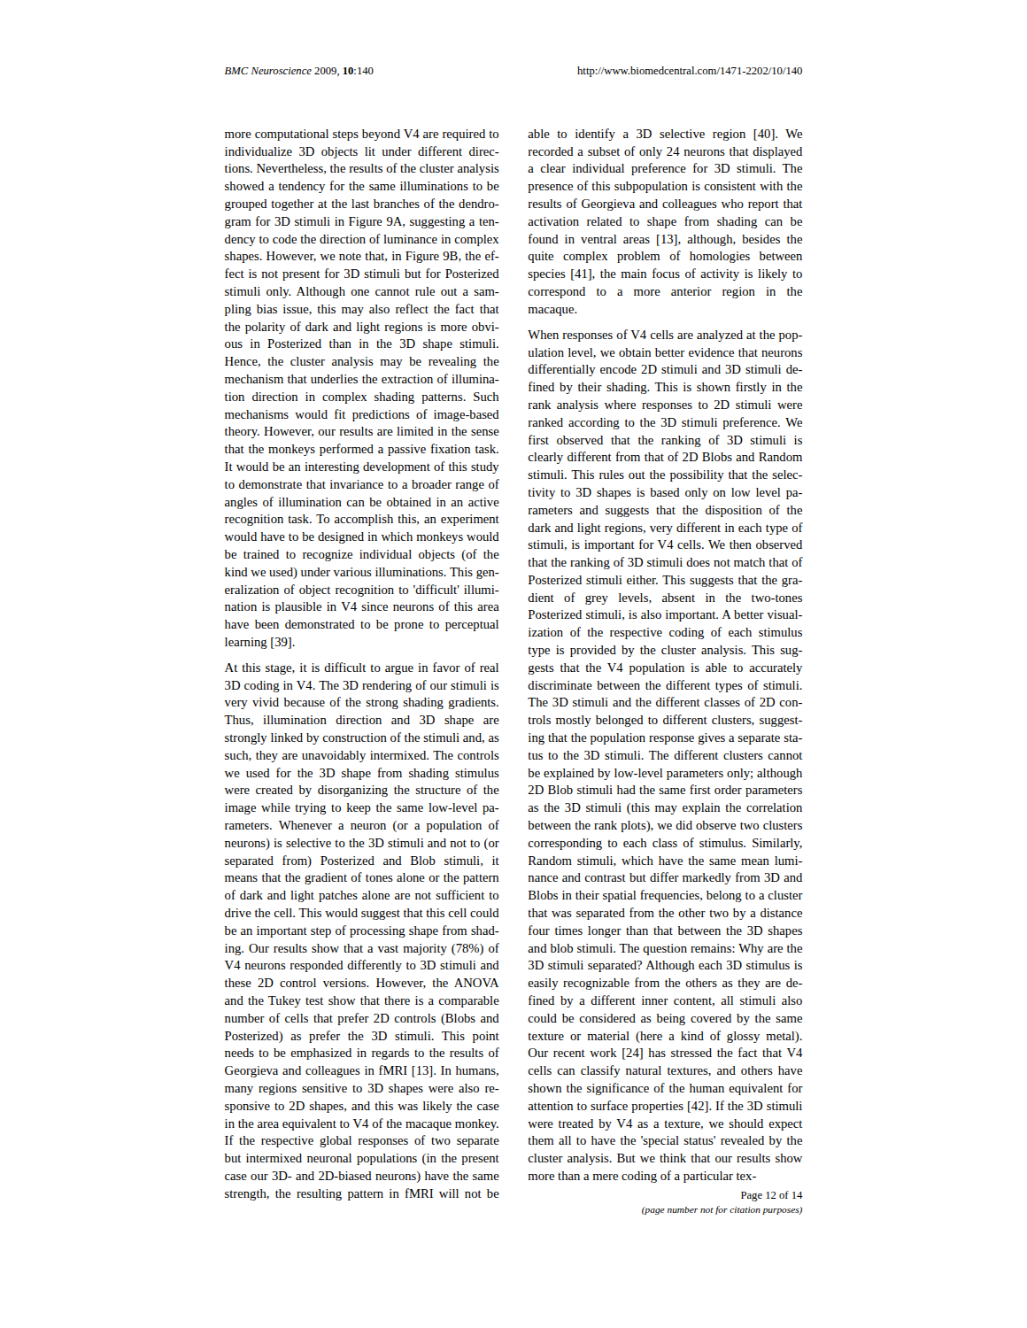BMC Neuroscience 2009, 10:140
http://www.biomedcentral.com/1471-2202/10/140
more computational steps beyond V4 are required to individualize 3D objects lit under different directions. Nevertheless, the results of the cluster analysis showed a tendency for the same illuminations to be grouped together at the last branches of the dendrogram for 3D stimuli in Figure 9A, suggesting a tendency to code the direction of luminance in complex shapes. However, we note that, in Figure 9B, the effect is not present for 3D stimuli but for Posterized stimuli only. Although one cannot rule out a sampling bias issue, this may also reflect the fact that the polarity of dark and light regions is more obvious in Posterized than in the 3D shape stimuli. Hence, the cluster analysis may be revealing the mechanism that underlies the extraction of illumination direction in complex shading patterns. Such mechanisms would fit predictions of image-based theory. However, our results are limited in the sense that the monkeys performed a passive fixation task. It would be an interesting development of this study to demonstrate that invariance to a broader range of angles of illumination can be obtained in an active recognition task. To accomplish this, an experiment would have to be designed in which monkeys would be trained to recognize individual objects (of the kind we used) under various illuminations. This generalization of object recognition to 'difficult' illumination is plausible in V4 since neurons of this area have been demonstrated to be prone to perceptual learning [39].
At this stage, it is difficult to argue in favor of real 3D coding in V4. The 3D rendering of our stimuli is very vivid because of the strong shading gradients. Thus, illumination direction and 3D shape are strongly linked by construction of the stimuli and, as such, they are unavoidably intermixed. The controls we used for the 3D shape from shading stimulus were created by disorganizing the structure of the image while trying to keep the same low-level parameters. Whenever a neuron (or a population of neurons) is selective to the 3D stimuli and not to (or separated from) Posterized and Blob stimuli, it means that the gradient of tones alone or the pattern of dark and light patches alone are not sufficient to drive the cell. This would suggest that this cell could be an important step of processing shape from shading. Our results show that a vast majority (78%) of V4 neurons responded differently to 3D stimuli and these 2D control versions. However, the ANOVA and the Tukey test show that there is a comparable number of cells that prefer 2D controls (Blobs and Posterized) as prefer the 3D stimuli. This point needs to be emphasized in regards to the results of Georgieva and colleagues in fMRI [13]. In humans, many regions sensitive to 3D shapes were also responsive to 2D shapes, and this was likely the case in the area equivalent to V4 of the macaque monkey. If the respective global responses of two separate but intermixed neuronal populations (in the present case our 3D- and 2D-biased neurons) have the same strength, the resulting pattern in fMRI will not be able to identify a 3D selective region [40]. We recorded a subset of only 24 neurons that displayed a clear individual preference for 3D stimuli. The presence of this subpopulation is consistent with the results of Georgieva and colleagues who report that activation related to shape from shading can be found in ventral areas [13], although, besides the quite complex problem of homologies between species [41], the main focus of activity is likely to correspond to a more anterior region in the macaque.
When responses of V4 cells are analyzed at the population level, we obtain better evidence that neurons differentially encode 2D stimuli and 3D stimuli defined by their shading. This is shown firstly in the rank analysis where responses to 2D stimuli were ranked according to the 3D stimuli preference. We first observed that the ranking of 3D stimuli is clearly different from that of 2D Blobs and Random stimuli. This rules out the possibility that the selectivity to 3D shapes is based only on low level parameters and suggests that the disposition of the dark and light regions, very different in each type of stimuli, is important for V4 cells. We then observed that the ranking of 3D stimuli does not match that of Posterized stimuli either. This suggests that the gradient of grey levels, absent in the two-tones Posterized stimuli, is also important. A better visualization of the respective coding of each stimulus type is provided by the cluster analysis. This suggests that the V4 population is able to accurately discriminate between the different types of stimuli. The 3D stimuli and the different classes of 2D controls mostly belonged to different clusters, suggesting that the population response gives a separate status to the 3D stimuli. The different clusters cannot be explained by low-level parameters only; although 2D Blob stimuli had the same first order parameters as the 3D stimuli (this may explain the correlation between the rank plots), we did observe two clusters corresponding to each class of stimulus. Similarly, Random stimuli, which have the same mean luminance and contrast but differ markedly from 3D and Blobs in their spatial frequencies, belong to a cluster that was separated from the other two by a distance four times longer than that between the 3D shapes and blob stimuli. The question remains: Why are the 3D stimuli separated? Although each 3D stimulus is easily recognizable from the others as they are defined by a different inner content, all stimuli also could be considered as being covered by the same texture or material (here a kind of glossy metal). Our recent work [24] has stressed the fact that V4 cells can classify natural textures, and others have shown the significance of the human equivalent for attention to surface properties [42]. If the 3D stimuli were treated by V4 as a texture, we should expect them all to have the 'special status' revealed by the cluster analysis. But we think that our results show more than a mere coding of a particular tex-
Page 12 of 14
(page number not for citation purposes)